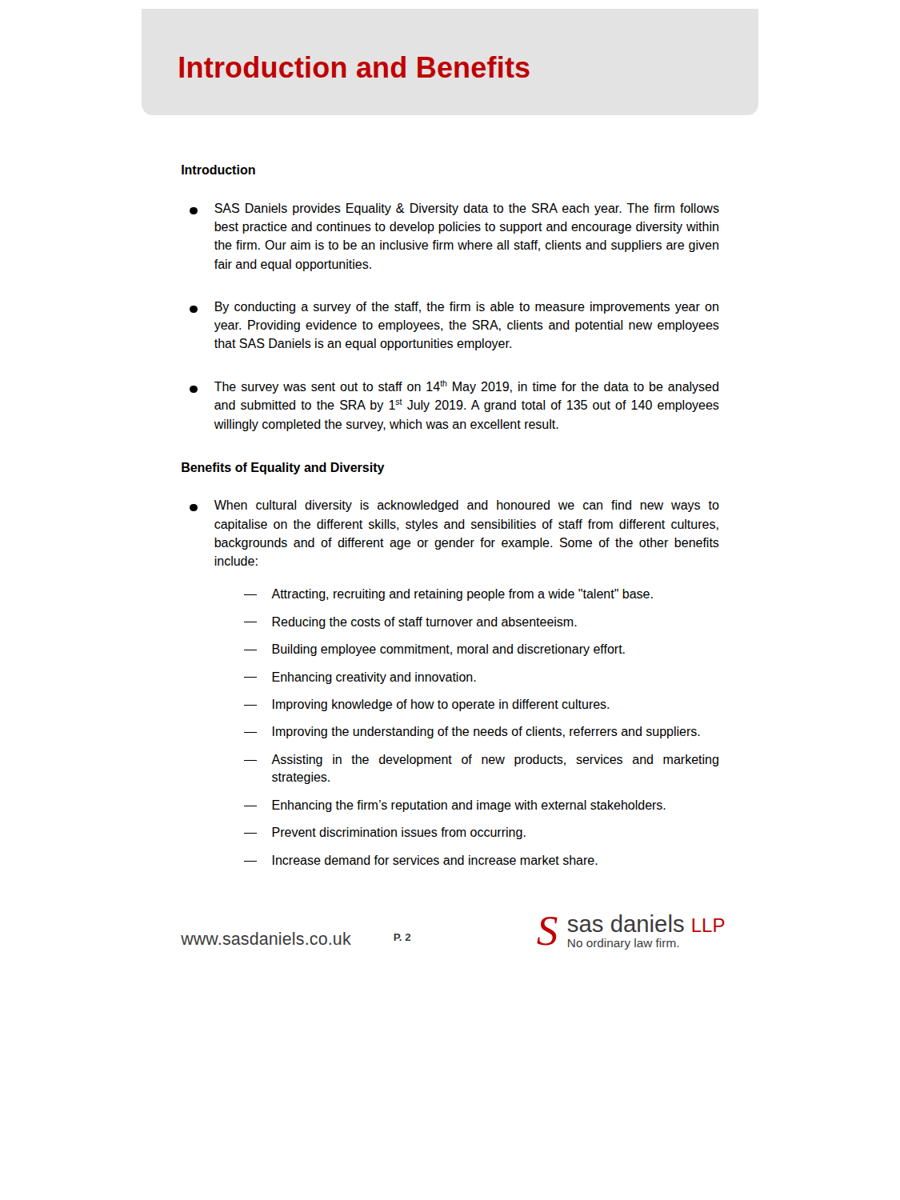Introduction and Benefits
Introduction
SAS Daniels provides Equality & Diversity data to the SRA each year. The firm follows best practice and continues to develop policies to support and encourage diversity within the firm. Our aim is to be an inclusive firm where all staff, clients and suppliers are given fair and equal opportunities.
By conducting a survey of the staff, the firm is able to measure improvements year on year. Providing evidence to employees, the SRA, clients and potential new employees that SAS Daniels is an equal opportunities employer.
The survey was sent out to staff on 14th May 2019, in time for the data to be analysed and submitted to the SRA by 1st July 2019. A grand total of 135 out of 140 employees willingly completed the survey, which was an excellent result.
Benefits of Equality and Diversity
When cultural diversity is acknowledged and honoured we can find new ways to capitalise on the different skills, styles and sensibilities of staff from different cultures, backgrounds and of different age or gender for example. Some of the other benefits include:
Attracting, recruiting and retaining people from a wide "talent" base.
Reducing the costs of staff turnover and absenteeism.
Building employee commitment, moral and discretionary effort.
Enhancing creativity and innovation.
Improving knowledge of how to operate in different cultures.
Improving the understanding of the needs of clients, referrers and suppliers.
Assisting in the development of new products, services and marketing strategies.
Enhancing the firm’s reputation and image with external stakeholders.
Prevent discrimination issues from occurring.
Increase demand for services and increase market share.
www.sasdaniels.co.uk
P. 2
S
sas daniels LLP
No ordinary law firm.